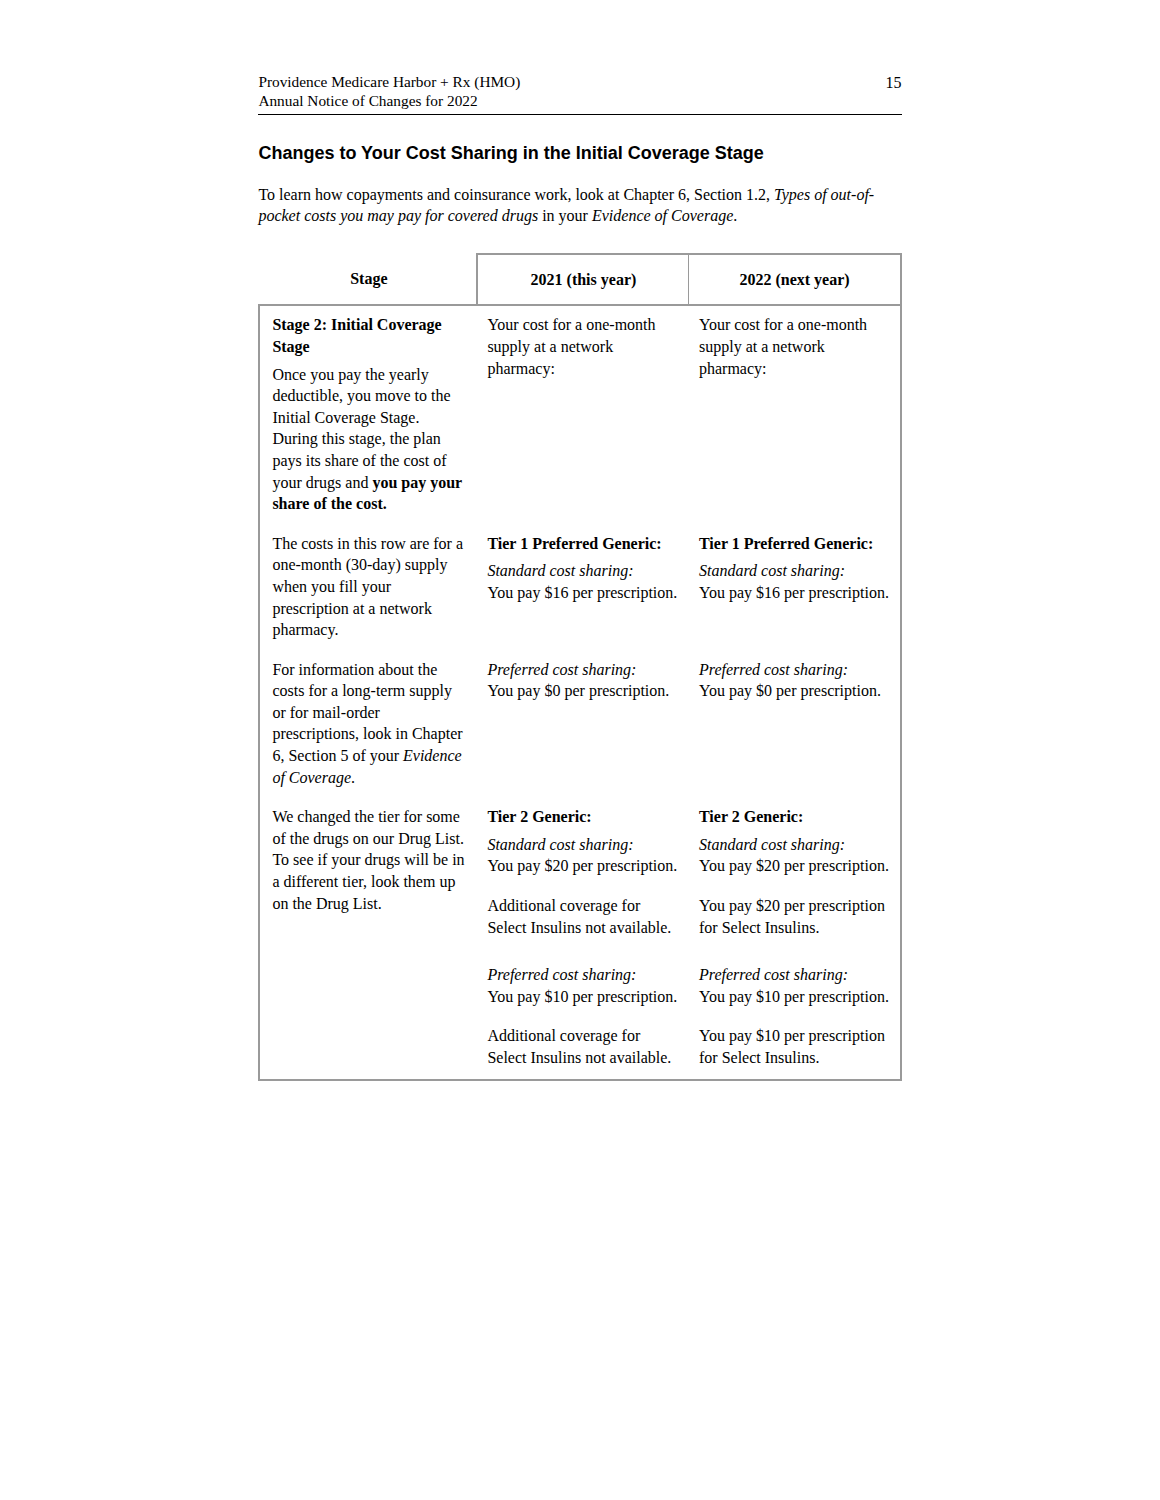Providence Medicare Harbor + Rx (HMO)
Annual Notice of Changes for 2022
15
Changes to Your Cost Sharing in the Initial Coverage Stage
To learn how copayments and coinsurance work, look at Chapter 6, Section 1.2, Types of out-of-pocket costs you may pay for covered drugs in your Evidence of Coverage.
| Stage | 2021 (this year) | 2022 (next year) |
| --- | --- | --- |
| Stage 2: Initial Coverage Stage Once you pay the yearly deductible, you move to the Initial Coverage Stage. During this stage, the plan pays its share of the cost of your drugs and you pay your share of the cost. | Your cost for a one-month supply at a network pharmacy: | Your cost for a one-month supply at a network pharmacy: |
| The costs in this row are for a one-month (30-day) supply when you fill your prescription at a network pharmacy. | Tier 1 Preferred Generic: Standard cost sharing: You pay $16 per prescription. | Tier 1 Preferred Generic: Standard cost sharing: You pay $16 per prescription. |
| For information about the costs for a long-term supply or for mail-order prescriptions, look in Chapter 6, Section 5 of your Evidence of Coverage . | Preferred cost sharing: You pay $0 per prescription. | Preferred cost sharing: You pay $0 per prescription. |
| We changed the tier for some of the drugs on our Drug List. To see if your drugs will be in a different tier, look them up on the Drug List. | Tier 2 Generic: Standard cost sharing: You pay $20 per prescription. Additional coverage for Select Insulins not available. Preferred cost sharing: You pay $10 per prescription. Additional coverage for Select Insulins not available. | Tier 2 Generic: Standard cost sharing: You pay $20 per prescription. You pay $20 per prescription for Select Insulins. Preferred cost sharing: You pay $10 per prescription. You pay $10 per prescription for Select Insulins. |